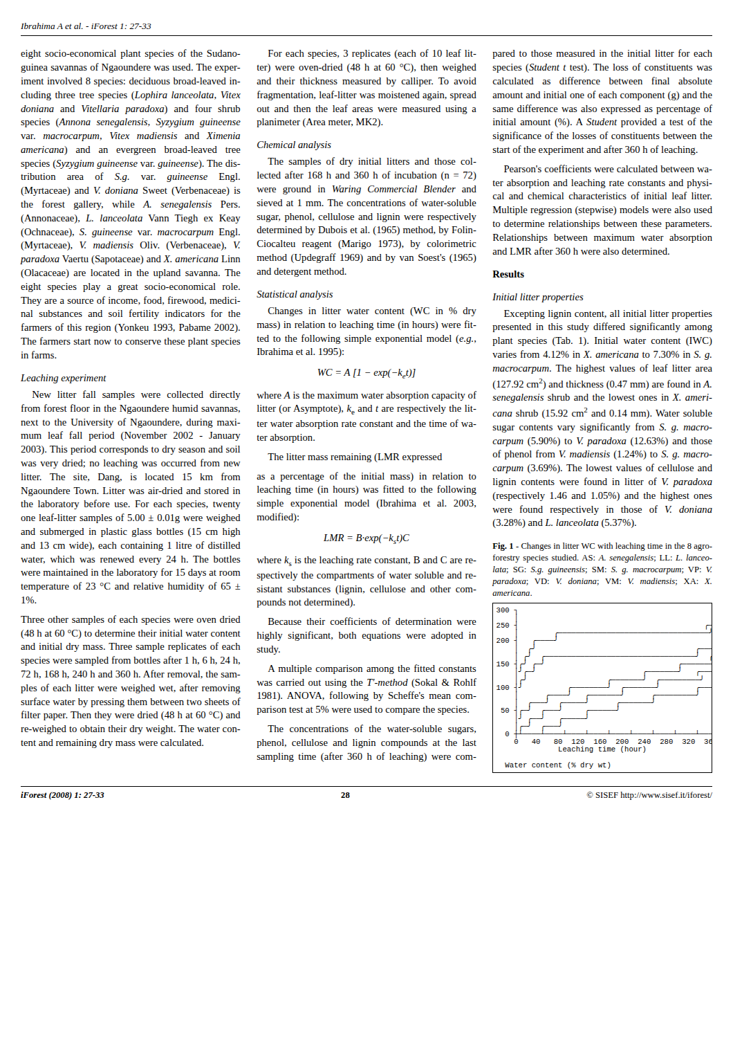Ibrahima A et al. - iForest 1: 27-33
eight socio-economical plant species of the Sudano-guinea savannas of Ngaoundere was used. The experiment involved 8 species: deciduous broad-leaved including three tree species (Lophira lanceolata, Vitex doniana and Vitellaria paradoxa) and four shrub species (Annona senegalensis, Syzygium guineense var. macrocarpum, Vitex madiensis and Ximenia americana) and an evergreen broad-leaved tree species (Syzygium guineense var. guineense). The distribution area of S.g. var. guineense Engl. (Myrtaceae) and V. doniana Sweet (Verbenaceae) is the forest gallery, while A. senegalensis Pers. (Annonaceae), L. lanceolata Vann Tiegh ex Keay (Ochnaceae), S. guineense var. macrocarpum Engl. (Myrtaceae), V. madiensis Oliv. (Verbenaceae), V. paradoxa Vaertu (Sapotaceae) and X. americana Linn (Olacaceae) are located in the upland savanna. The eight species play a great socio-economical role. They are a source of income, food, firewood, medicinal substances and soil fertility indicators for the farmers of this region (Yonkeu 1993, Pabame 2002). The farmers start now to conserve these plant species in farms.
Leaching experiment
New litter fall samples were collected directly from forest floor in the Ngaoundere humid savannas, next to the University of Ngaoundere, during maximum leaf fall period (November 2002 - January 2003). This period corresponds to dry season and soil was very dried; no leaching was occurred from new litter. The site, Dang, is located 15 km from Ngaoundere Town. Litter was air-dried and stored in the laboratory before use. For each species, twenty one leaf-litter samples of 5.00 ± 0.01g were weighed and submerged in plastic glass bottles (15 cm high and 13 cm wide), each containing 1 litre of distilled water, which was renewed every 24 h. The bottles were maintained in the laboratory for 15 days at room temperature of 23 °C and relative humidity of 65 ± 1%.
Three other samples of each species were oven dried (48 h at 60 °C) to determine their initial water content and initial dry mass. Three sample replicates of each species were sampled from bottles after 1 h, 6 h, 24 h, 72 h, 168 h, 240 h and 360 h. After removal, the samples of each litter were weighed wet, after removing surface water by pressing them between two sheets of filter paper. Then they were dried (48 h at 60 °C) and re-weighed to obtain their dry weight. The water content and remaining dry mass were calculated.
For each species, 3 replicates (each of 10 leaf litter) were oven-dried (48 h at 60 °C), then weighed and their thickness measured by calliper. To avoid fragmentation, leaf-litter was moistened again, spread out and then the leaf areas were measured using a planimeter (Area meter, MK2).
Chemical analysis
The samples of dry initial litters and those collected after 168 h and 360 h of incubation (n = 72) were ground in Waring Commercial Blender and sieved at 1 mm. The concentrations of water-soluble sugar, phenol, cellulose and lignin were respectively determined by Dubois et al. (1965) method, by Folin-Ciocalteu reagent (Marigo 1973), by colorimetric method (Updegraff 1969) and by van Soest's (1965) and detergent method.
Statistical analysis
Changes in litter water content (WC in % dry mass) in relation to leaching time (in hours) were fitted to the following simple exponential model (e.g., Ibrahima et al. 1995):
WC = A [1 − exp(−ket)]
where A is the maximum water absorption capacity of litter (or Asymptote), ke and t are respectively the litter water absorption rate constant and the time of water absorption.
The litter mass remaining (LMR expressed
as a percentage of the initial mass) in relation to leaching time (in hours) was fitted to the following simple exponential model (Ibrahima et al. 2003, modified):
LMR = B·exp(−kst)C
where ks is the leaching rate constant, B and C are respectively the compartments of water soluble and resistant substances (lignin, cellulose and other compounds not determined).
Because their coefficients of determination were highly significant, both equations were adopted in study.
A multiple comparison among the fitted constants was carried out using the T'-method (Sokal & Rohlf 1981). ANOVA, following by Scheffe's mean comparison test at 5% were used to compare the species.
The concentrations of the water-soluble sugars, phenol, cellulose and lignin compounds at the last sampling time (after 360 h of leaching) were compared to those measured in the initial litter for each species (Student t test). The loss of constituents was calculated as difference between final absolute amount and initial one of each component (g) and the same difference was also expressed as percentage of initial amount (%). A Student provided a test of the significance of the losses of constituents between the start of the experiment and after 360 h of leaching.
Pearson's coefficients were calculated between water absorption and leaching rate constants and physical and chemical characteristics of initial leaf litter. Multiple regression (stepwise) models were also used to determine relationships between these parameters. Relationships between maximum water absorption and LMR after 360 h were also determined.
Results
Initial litter properties
Excepting lignin content, all initial litter properties presented in this study differed significantly among plant species (Tab. 1). Initial water content (IWC) varies from 4.12% in X. americana to 7.30% in S. g. macrocarpum. The highest values of leaf litter area (127.92 cm2) and thickness (0.47 mm) are found in A. senegalensis shrub and the lowest ones in X. americana shrub (15.92 cm2 and 0.14 mm). Water soluble sugar contents vary significantly from S. g. macrocarpum (5.90%) to V. paradoxa (12.63%) and those of phenol from V. madiensis (1.24%) to S. g. macrocarpum (3.69%). The lowest values of cellulose and lignin contents were found in litter of V. paradoxa (respectively 1.46 and 1.05%) and the highest ones were found respectively in those of V. doniana (3.28%) and L. lanceolata (5.37%).
Fig. 1 - Changes in litter WC with leaching time in the 8 agroforestry species studied. AS: A. senegalensis; LL: L. lanceolata; SG: S.g. guineensis; SM: S. g. macrocarpum; VP: V. paradoxa; VD: V. doniana; VM: V. madiensis; XA: X. americana.
300 ┐ │ ╭─ XA 250 ┤ ╭───────────────╯ │ ╭──────────────────────────────────╯ 200 ┤ ╭────╯ ╭────────── VP │ ╭╯ ╭────────╯ │ ╭╯ ╭──────────────────────────────────╯ ╭──────────────── VM 150 ┤╭╯ ╭─╯ ╭───────╯ │╯╭─╯ ╭───────╯ ╭──────────────────── VD │╭╯ ╭───────╯ ╭─────────╯ 100 ┤╯ ╭────────╯ ╭───────╯ ╭───────────────────── SM │ ╭────╯ ╭───────╯ ╭─────────╯ │ ╭───╯ ╭─────╯ ╭───────╯ SG 50 ┤╭─╯ ╭───╯ ╭──────╯ LL │╯ ╭──╯ ╭─────╯ AS │╭─╯ ╭───╯ 0 ┼┴────┴────┴────┴────┴────┴────┴────┴────┴────┴────┴────┴────┴ 0 40 80 120 160 200 240 280 320 360 Leaching time (hour) Water content (% dry wt)
iForest (2008) 1: 27-33 28 © SISEF http://www.sisef.it/iforest/